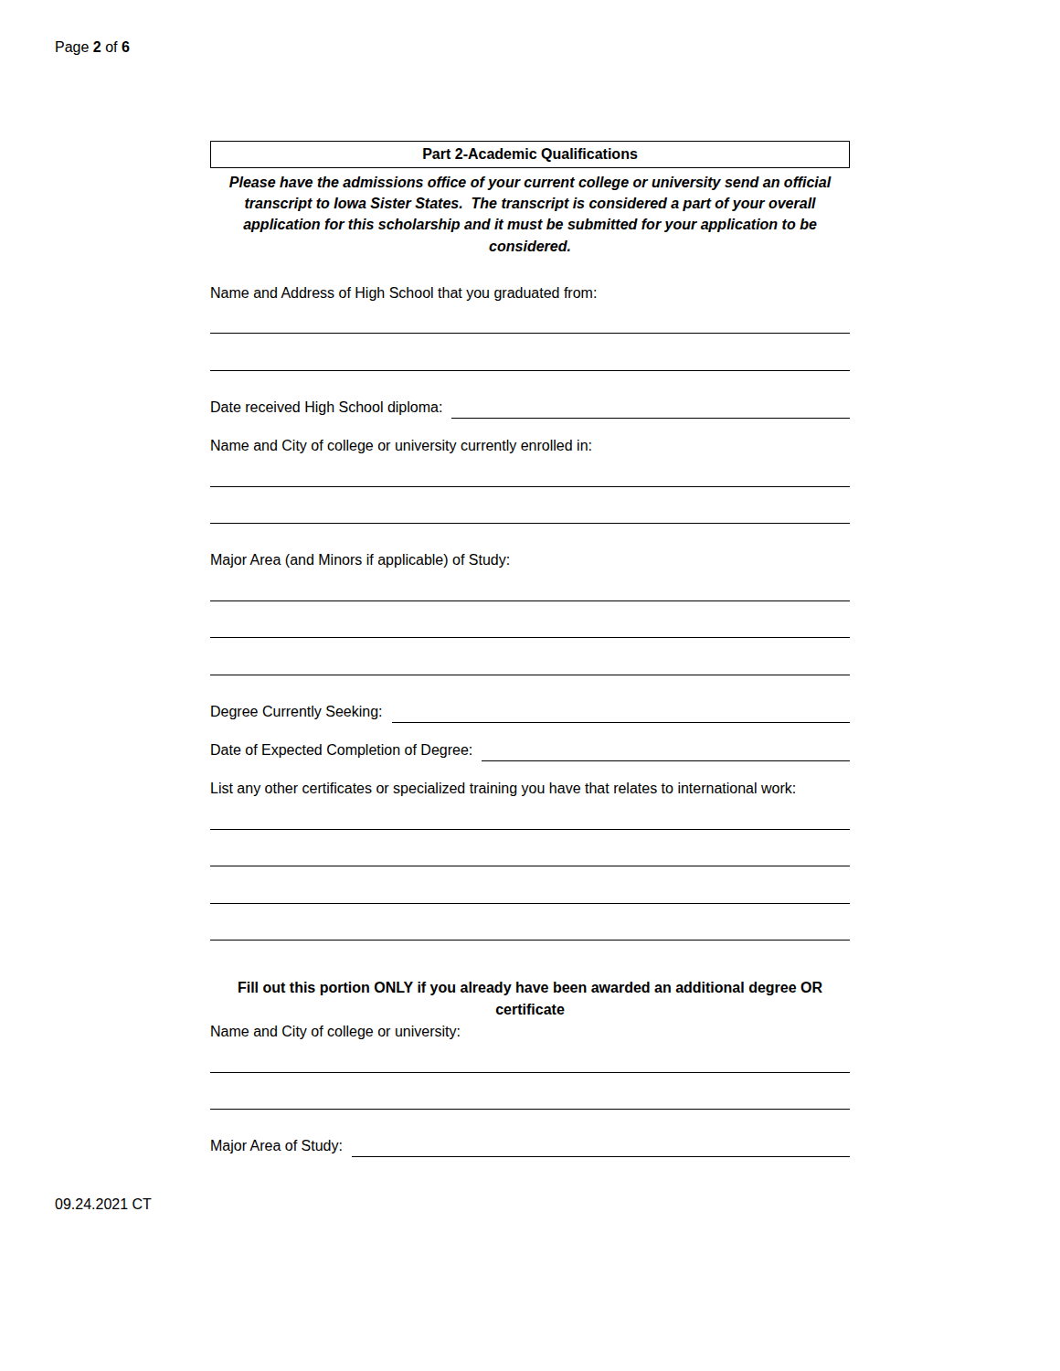Page 2 of 6
Part 2-Academic Qualifications
Please have the admissions office of your current college or university send an official transcript to Iowa Sister States. The transcript is considered a part of your overall application for this scholarship and it must be submitted for your application to be considered.
Name and Address of High School that you graduated from:
Date received High School diploma:
Name and City of college or university currently enrolled in:
Major Area (and Minors if applicable) of Study:
Degree Currently Seeking:
Date of Expected Completion of Degree:
List any other certificates or specialized training you have that relates to international work:
Fill out this portion ONLY if you already have been awarded an additional degree OR certificate
Name and City of college or university:
Major Area of Study:
09.24.2021 CT